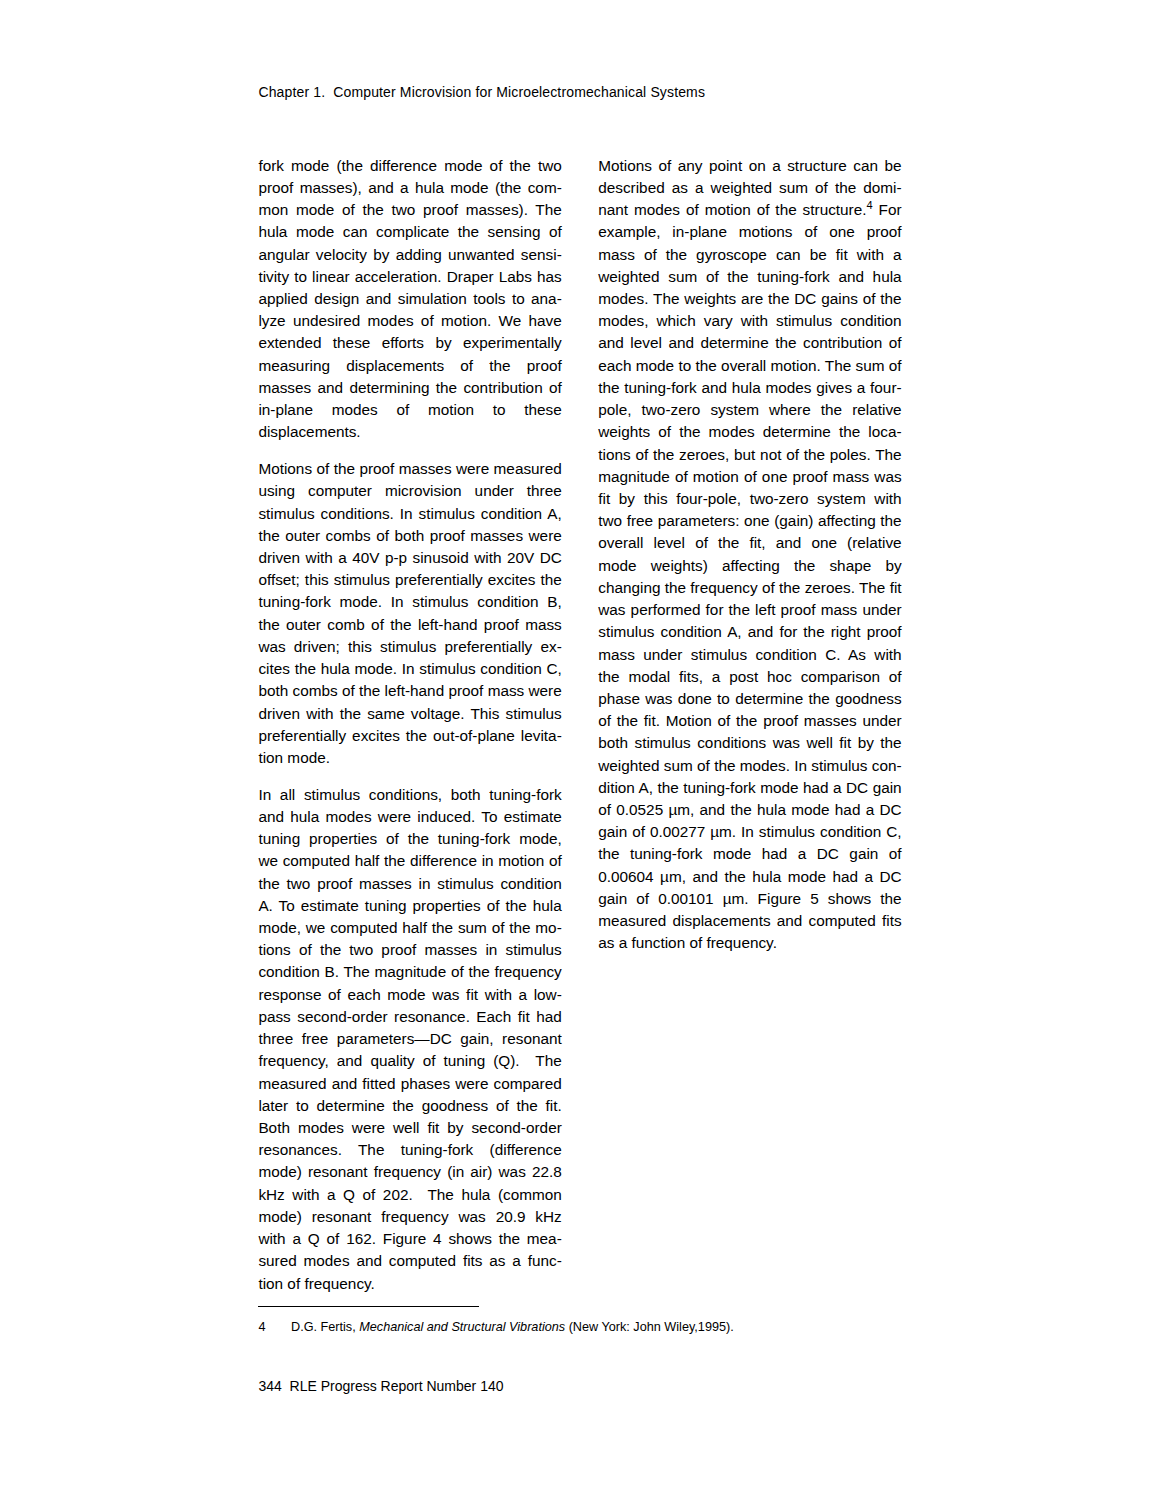Chapter 1. Computer Microvision for Microelectromechanical Systems
fork mode (the difference mode of the two proof masses), and a hula mode (the common mode of the two proof masses). The hula mode can complicate the sensing of angular velocity by adding unwanted sensitivity to linear acceleration. Draper Labs has applied design and simulation tools to analyze undesired modes of motion. We have extended these efforts by experimentally measuring displacements of the proof masses and determining the contribution of in-plane modes of motion to these displacements.
Motions of the proof masses were measured using computer microvision under three stimulus conditions. In stimulus condition A, the outer combs of both proof masses were driven with a 40V p-p sinusoid with 20V DC offset; this stimulus preferentially excites the tuning-fork mode. In stimulus condition B, the outer comb of the left-hand proof mass was driven; this stimulus preferentially excites the hula mode. In stimulus condition C, both combs of the left-hand proof mass were driven with the same voltage. This stimulus preferentially excites the out-of-plane levitation mode.
In all stimulus conditions, both tuning-fork and hula modes were induced. To estimate tuning properties of the tuning-fork mode, we computed half the difference in motion of the two proof masses in stimulus condition A. To estimate tuning properties of the hula mode, we computed half the sum of the motions of the two proof masses in stimulus condition B. The magnitude of the frequency response of each mode was fit with a low-pass second-order resonance. Each fit had three free parameters—DC gain, resonant frequency, and quality of tuning (Q). The measured and fitted phases were compared later to determine the goodness of the fit. Both modes were well fit by second-order resonances. The tuning-fork (difference mode) resonant frequency (in air) was 22.8 kHz with a Q of 202. The hula (common mode) resonant frequency was 20.9 kHz with a Q of 162. Figure 4 shows the measured modes and computed fits as a function of frequency.
Motions of any point on a structure can be described as a weighted sum of the dominant modes of motion of the structure.4 For example, in-plane motions of one proof mass of the gyroscope can be fit with a weighted sum of the tuning-fork and hula modes. The weights are the DC gains of the modes, which vary with stimulus condition and level and determine the contribution of each mode to the overall motion. The sum of the tuning-fork and hula modes gives a four-pole, two-zero system where the relative weights of the modes determine the locations of the zeroes, but not of the poles. The magnitude of motion of one proof mass was fit by this four-pole, two-zero system with two free parameters: one (gain) affecting the overall level of the fit, and one (relative mode weights) affecting the shape by changing the frequency of the zeroes. The fit was performed for the left proof mass under stimulus condition A, and for the right proof mass under stimulus condition C. As with the modal fits, a post hoc comparison of phase was done to determine the goodness of the fit. Motion of the proof masses under both stimulus conditions was well fit by the weighted sum of the modes. In stimulus condition A, the tuning-fork mode had a DC gain of 0.0525 µm, and the hula mode had a DC gain of 0.00277 µm. In stimulus condition C, the tuning-fork mode had a DC gain of 0.00604 µm, and the hula mode had a DC gain of 0.00101 µm. Figure 5 shows the measured displacements and computed fits as a function of frequency.
4
D.G. Fertis, Mechanical and Structural Vibrations (New York: John Wiley,1995).
344 RLE Progress Report Number 140